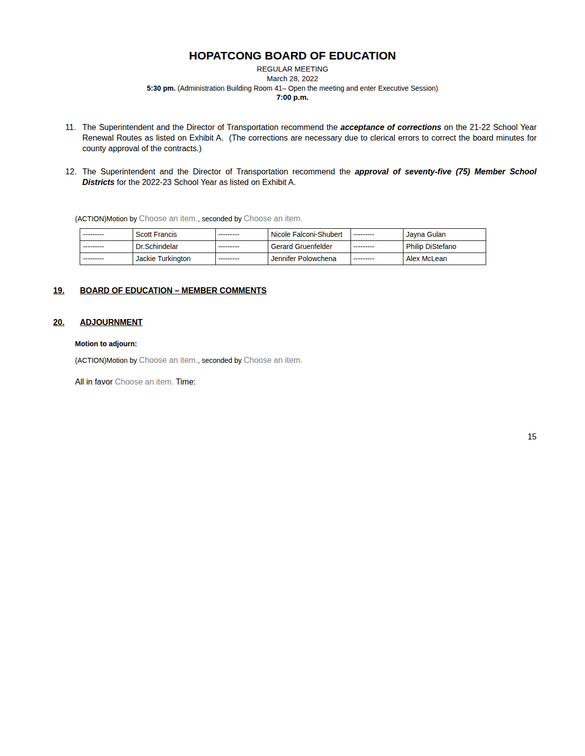HOPATCONG BOARD OF EDUCATION
REGULAR MEETING
March 28, 2022
5:30 pm. (Administration Building Room 41– Open the meeting and enter Executive Session)
7:00 p.m.
11. The Superintendent and the Director of Transportation recommend the acceptance of corrections on the 21-22 School Year Renewal Routes as listed on Exhibit A. (The corrections are necessary due to clerical errors to correct the board minutes for county approval of the contracts.)
12. The Superintendent and the Director of Transportation recommend the approval of seventy-five (75) Member School Districts for the 2022-23 School Year as listed on Exhibit A.
(ACTION)Motion by Choose an item., seconded by Choose an item.
| --------- | Scott Francis | --------- | Nicole Falconi-Shubert | --------- | Jayna Gulan |
| --------- | Dr.Schindelar | --------- | Gerard Gruenfelder | --------- | Philip DiStefano |
| --------- | Jackie Turkington | --------- | Jennifer Polowchena | --------- | Alex McLean |
19. BOARD OF EDUCATION – MEMBER COMMENTS
20. ADJOURNMENT
Motion to adjourn:
(ACTION)Motion by Choose an item., seconded by Choose an item.
All in favor Choose an item. Time:
15